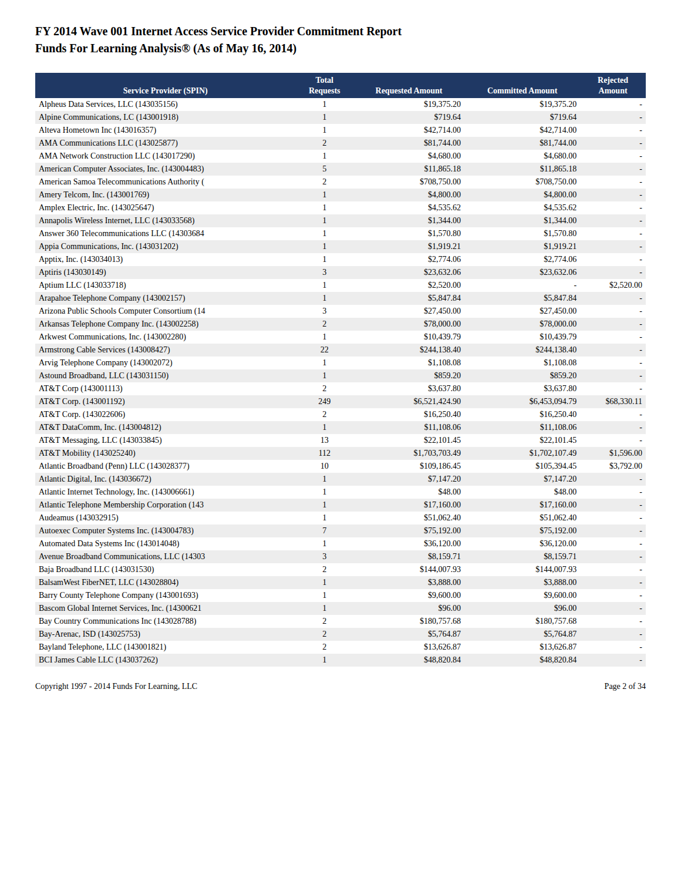FY 2014 Wave 001 Internet Access Service Provider Commitment Report
Funds For Learning Analysis® (As of May 16, 2014)
| Service Provider (SPIN) | Total Requests | Requested Amount | Committed Amount | Rejected Amount |
| --- | --- | --- | --- | --- |
| Alpheus Data Services, LLC (143035156) | 1 | $19,375.20 | $19,375.20 | - |
| Alpine Communications, LC (143001918) | 1 | $719.64 | $719.64 | - |
| Alteva Hometown Inc (143016357) | 1 | $42,714.00 | $42,714.00 | - |
| AMA Communications LLC (143025877) | 2 | $81,744.00 | $81,744.00 | - |
| AMA Network Construction LLC (143017290) | 1 | $4,680.00 | $4,680.00 | - |
| American Computer Associates, Inc. (143004483) | 5 | $11,865.18 | $11,865.18 | - |
| American Samoa Telecommunications Authority ( | 2 | $708,750.00 | $708,750.00 | - |
| Amery Telcom, Inc. (143001769) | 1 | $4,800.00 | $4,800.00 | - |
| Amplex Electric, Inc. (143025647) | 1 | $4,535.62 | $4,535.62 | - |
| Annapolis Wireless Internet, LLC (143033568) | 1 | $1,344.00 | $1,344.00 | - |
| Answer 360 Telecommunications LLC (14303684 | 1 | $1,570.80 | $1,570.80 | - |
| Appia Communications, Inc. (143031202) | 1 | $1,919.21 | $1,919.21 | - |
| Apptix, Inc. (143034013) | 1 | $2,774.06 | $2,774.06 | - |
| Aptiris (143030149) | 3 | $23,632.06 | $23,632.06 | - |
| Aptium LLC (143033718) | 1 | $2,520.00 | - | $2,520.00 |
| Arapahoe Telephone Company (143002157) | 1 | $5,847.84 | $5,847.84 | - |
| Arizona Public Schools Computer Consortium (14 | 3 | $27,450.00 | $27,450.00 | - |
| Arkansas Telephone Company Inc. (143002258) | 2 | $78,000.00 | $78,000.00 | - |
| Arkwest Communications, Inc. (143002280) | 1 | $10,439.79 | $10,439.79 | - |
| Armstrong Cable Services (143008427) | 22 | $244,138.40 | $244,138.40 | - |
| Arvig Telephone Company (143002072) | 1 | $1,108.08 | $1,108.08 | - |
| Astound Broadband, LLC (143031150) | 1 | $859.20 | $859.20 | - |
| AT&T Corp (143001113) | 2 | $3,637.80 | $3,637.80 | - |
| AT&T Corp. (143001192) | 249 | $6,521,424.90 | $6,453,094.79 | $68,330.11 |
| AT&T Corp. (143022606) | 2 | $16,250.40 | $16,250.40 | - |
| AT&T DataComm, Inc. (143004812) | 1 | $11,108.06 | $11,108.06 | - |
| AT&T Messaging, LLC (143033845) | 13 | $22,101.45 | $22,101.45 | - |
| AT&T Mobility (143025240) | 112 | $1,703,703.49 | $1,702,107.49 | $1,596.00 |
| Atlantic Broadband (Penn) LLC (143028377) | 10 | $109,186.45 | $105,394.45 | $3,792.00 |
| Atlantic Digital, Inc. (143036672) | 1 | $7,147.20 | $7,147.20 | - |
| Atlantic Internet Technology, Inc. (143006661) | 1 | $48.00 | $48.00 | - |
| Atlantic Telephone Membership Corporation (143 | 1 | $17,160.00 | $17,160.00 | - |
| Audeamus (143032915) | 1 | $51,062.40 | $51,062.40 | - |
| Autoexec Computer Systems Inc. (143004783) | 7 | $75,192.00 | $75,192.00 | - |
| Automated Data Systems Inc (143014048) | 1 | $36,120.00 | $36,120.00 | - |
| Avenue Broadband Communications, LLC (14303 | 3 | $8,159.71 | $8,159.71 | - |
| Baja Broadband LLC (143031530) | 2 | $144,007.93 | $144,007.93 | - |
| BalsamWest FiberNET, LLC (143028804) | 1 | $3,888.00 | $3,888.00 | - |
| Barry County Telephone Company (143001693) | 1 | $9,600.00 | $9,600.00 | - |
| Bascom Global Internet Services, Inc. (14300621 | 1 | $96.00 | $96.00 | - |
| Bay Country Communications Inc (143028788) | 2 | $180,757.68 | $180,757.68 | - |
| Bay-Arenac, ISD (143025753) | 2 | $5,764.87 | $5,764.87 | - |
| Bayland Telephone, LLC (143001821) | 2 | $13,626.87 | $13,626.87 | - |
| BCI James Cable LLC (143037262) | 1 | $48,820.84 | $48,820.84 | - |
Copyright 1997 - 2014 Funds For Learning, LLC
Page 2 of 34